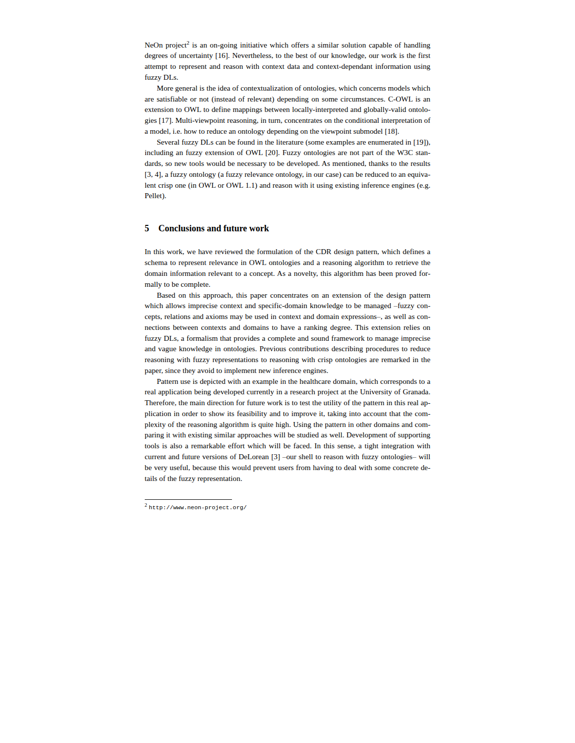NeOn project2 is an on-going initiative which offers a similar solution capable of handling degrees of uncertainty [16]. Nevertheless, to the best of our knowledge, our work is the first attempt to represent and reason with context data and context-dependant information using fuzzy DLs.
More general is the idea of contextualization of ontologies, which concerns models which are satisfiable or not (instead of relevant) depending on some circumstances. C-OWL is an extension to OWL to define mappings between locally-interpreted and globally-valid ontologies [17]. Multi-viewpoint reasoning, in turn, concentrates on the conditional interpretation of a model, i.e. how to reduce an ontology depending on the viewpoint submodel [18].
Several fuzzy DLs can be found in the literature (some examples are enumerated in [19]), including an fuzzy extension of OWL [20]. Fuzzy ontologies are not part of the W3C standards, so new tools would be necessary to be developed. As mentioned, thanks to the results [3, 4], a fuzzy ontology (a fuzzy relevance ontology, in our case) can be reduced to an equivalent crisp one (in OWL or OWL 1.1) and reason with it using existing inference engines (e.g. Pellet).
5 Conclusions and future work
In this work, we have reviewed the formulation of the CDR design pattern, which defines a schema to represent relevance in OWL ontologies and a reasoning algorithm to retrieve the domain information relevant to a concept. As a novelty, this algorithm has been proved formally to be complete.
Based on this approach, this paper concentrates on an extension of the design pattern which allows imprecise context and specific-domain knowledge to be managed –fuzzy concepts, relations and axioms may be used in context and domain expressions–, as well as connections between contexts and domains to have a ranking degree. This extension relies on fuzzy DLs, a formalism that provides a complete and sound framework to manage imprecise and vague knowledge in ontologies. Previous contributions describing procedures to reduce reasoning with fuzzy representations to reasoning with crisp ontologies are remarked in the paper, since they avoid to implement new inference engines.
Pattern use is depicted with an example in the healthcare domain, which corresponds to a real application being developed currently in a research project at the University of Granada. Therefore, the main direction for future work is to test the utility of the pattern in this real application in order to show its feasibility and to improve it, taking into account that the complexity of the reasoning algorithm is quite high. Using the pattern in other domains and comparing it with existing similar approaches will be studied as well. Development of supporting tools is also a remarkable effort which will be faced. In this sense, a tight integration with current and future versions of DeLorean [3] –our shell to reason with fuzzy ontologies– will be very useful, because this would prevent users from having to deal with some concrete details of the fuzzy representation.
2http://www.neon-project.org/